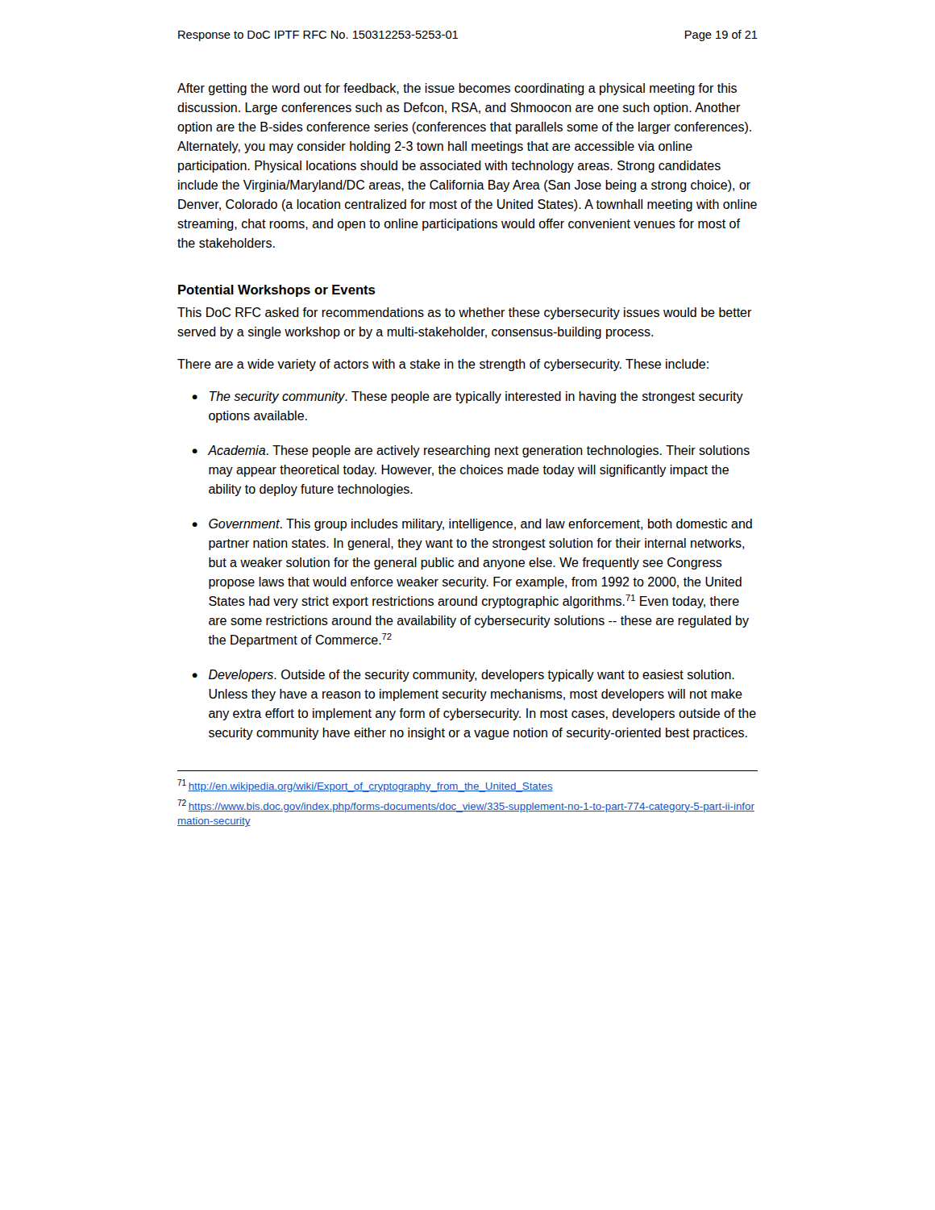Response to DoC IPTF RFC No. 150312253-5253-01 Page 19 of 21
After getting the word out for feedback, the issue becomes coordinating a physical meeting for this discussion. Large conferences such as Defcon, RSA, and Shmoocon are one such option. Another option are the B-sides conference series (conferences that parallels some of the larger conferences). Alternately, you may consider holding 2-3 town hall meetings that are accessible via online participation. Physical locations should be associated with technology areas. Strong candidates include the Virginia/Maryland/DC areas, the California Bay Area (San Jose being a strong choice), or Denver, Colorado (a location centralized for most of the United States). A townhall meeting with online streaming, chat rooms, and open to online participations would offer convenient venues for most of the stakeholders.
Potential Workshops or Events
This DoC RFC asked for recommendations as to whether these cybersecurity issues would be better served by a single workshop or by a multi-stakeholder, consensus-building process.
There are a wide variety of actors with a stake in the strength of cybersecurity. These include:
The security community. These people are typically interested in having the strongest security options available.
Academia. These people are actively researching next generation technologies. Their solutions may appear theoretical today. However, the choices made today will significantly impact the ability to deploy future technologies.
Government. This group includes military, intelligence, and law enforcement, both domestic and partner nation states. In general, they want to the strongest solution for their internal networks, but a weaker solution for the general public and anyone else. We frequently see Congress propose laws that would enforce weaker security. For example, from 1992 to 2000, the United States had very strict export restrictions around cryptographic algorithms.71 Even today, there are some restrictions around the availability of cybersecurity solutions -- these are regulated by the Department of Commerce.72
Developers. Outside of the security community, developers typically want to easiest solution. Unless they have a reason to implement security mechanisms, most developers will not make any extra effort to implement any form of cybersecurity. In most cases, developers outside of the security community have either no insight or a vague notion of security-oriented best practices.
71 http://en.wikipedia.org/wiki/Export_of_cryptography_from_the_United_States
72 https://www.bis.doc.gov/index.php/forms-documents/doc_view/335-supplement-no-1-to-part-774-category-5-part-ii-information-security